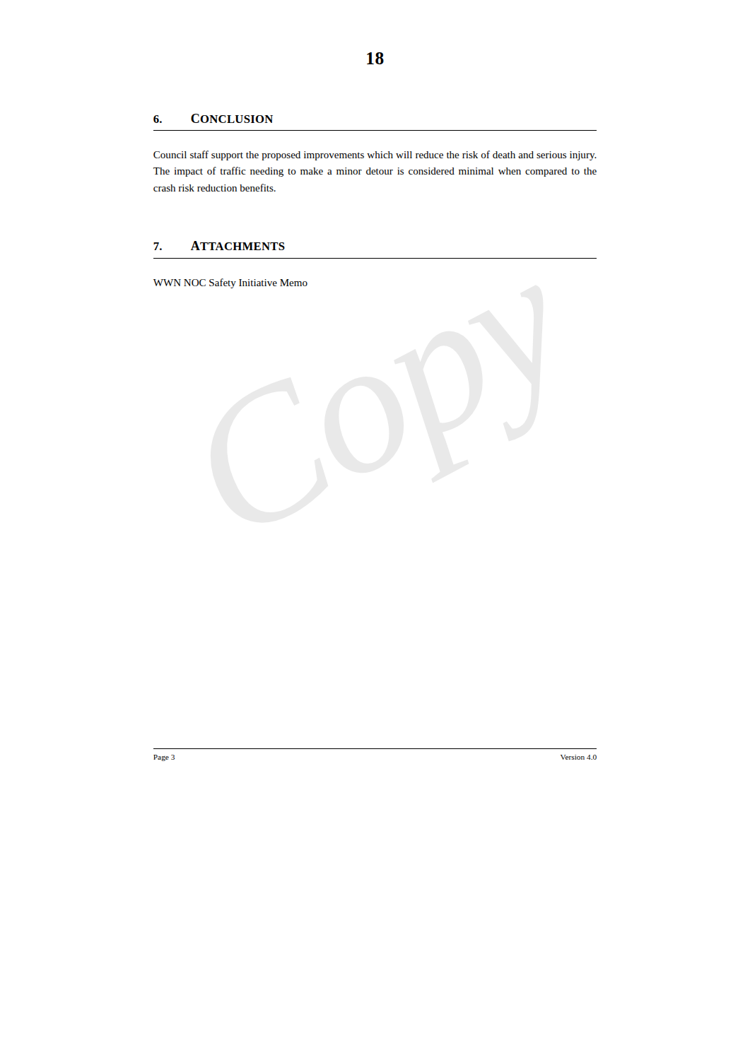Copy
18
6. CONCLUSION
Council staff support the proposed improvements which will reduce the risk of death and serious injury. The impact of traffic needing to make a minor detour is considered minimal when compared to the crash risk reduction benefits.
7. ATTACHMENTS
WWN NOC Safety Initiative Memo
Page 3 Version 4.0